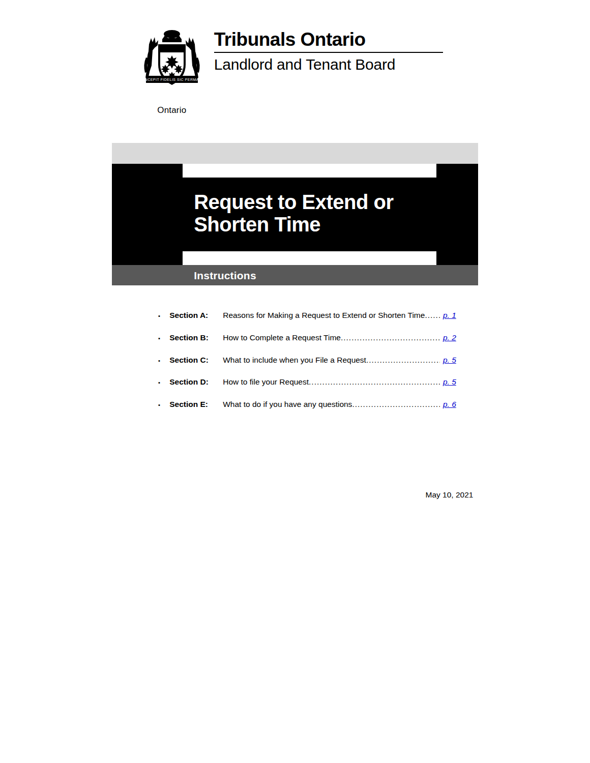UT INCEPIT FIDELIS SIC PERMANET
Ontario
Tribunals Ontario
Landlord and Tenant Board
Request to Extend or
Shorten Time
Instructions
▪ Section A: Reasons for Making a Request to Extend or Shorten Time...... p. 1
▪ Section B: How to Complete a Request Time........................................... p. 2
▪ Section C: What to include when you File a Request............................... p. 5
▪ Section D: How to file your Request......................................................... p. 5
▪ Section E: What to do if you have any questions...................................... p. 6
May 10, 2021